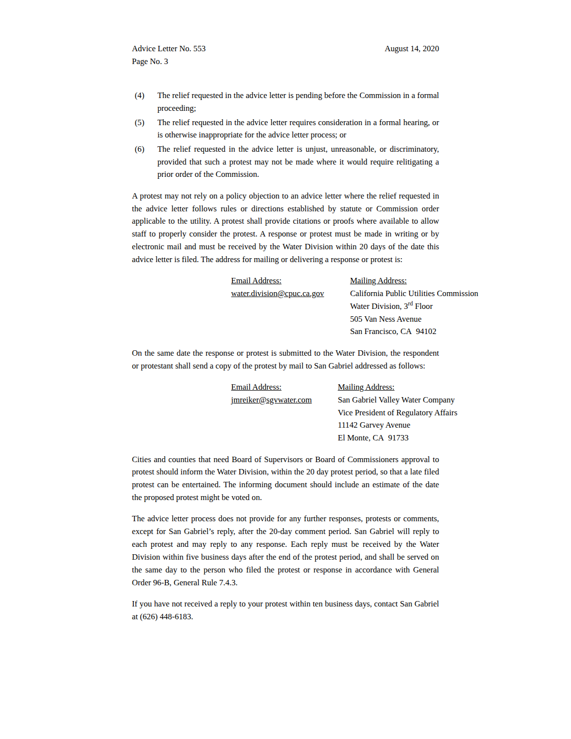Advice Letter No. 553
Page No. 3
August 14, 2020
(4) The relief requested in the advice letter is pending before the Commission in a formal proceeding;
(5) The relief requested in the advice letter requires consideration in a formal hearing, or is otherwise inappropriate for the advice letter process; or
(6) The relief requested in the advice letter is unjust, unreasonable, or discriminatory, provided that such a protest may not be made where it would require relitigating a prior order of the Commission.
A protest may not rely on a policy objection to an advice letter where the relief requested in the advice letter follows rules or directions established by statute or Commission order applicable to the utility. A protest shall provide citations or proofs where available to allow staff to properly consider the protest. A response or protest must be made in writing or by electronic mail and must be received by the Water Division within 20 days of the date this advice letter is filed. The address for mailing or delivering a response or protest is:
| Email Address: | Mailing Address: |
| water.division@cpuc.ca.gov | California Public Utilities Commission |
| | Water Division, 3 rd Floor |
| | 505 Van Ness Avenue |
| | San Francisco, CA 94102 |
On the same date the response or protest is submitted to the Water Division, the respondent or protestant shall send a copy of the protest by mail to San Gabriel addressed as follows:
| Email Address: | Mailing Address: |
| jmreiker@sgvwater.com | San Gabriel Valley Water Company |
| | Vice President of Regulatory Affairs |
| | 11142 Garvey Avenue |
| | El Monte, CA 91733 |
Cities and counties that need Board of Supervisors or Board of Commissioners approval to protest should inform the Water Division, within the 20 day protest period, so that a late filed protest can be entertained. The informing document should include an estimate of the date the proposed protest might be voted on.
The advice letter process does not provide for any further responses, protests or comments, except for San Gabriel’s reply, after the 20-day comment period. San Gabriel will reply to each protest and may reply to any response. Each reply must be received by the Water Division within five business days after the end of the protest period, and shall be served on the same day to the person who filed the protest or response in accordance with General Order 96-B, General Rule 7.4.3.
If you have not received a reply to your protest within ten business days, contact San Gabriel at (626) 448-6183.